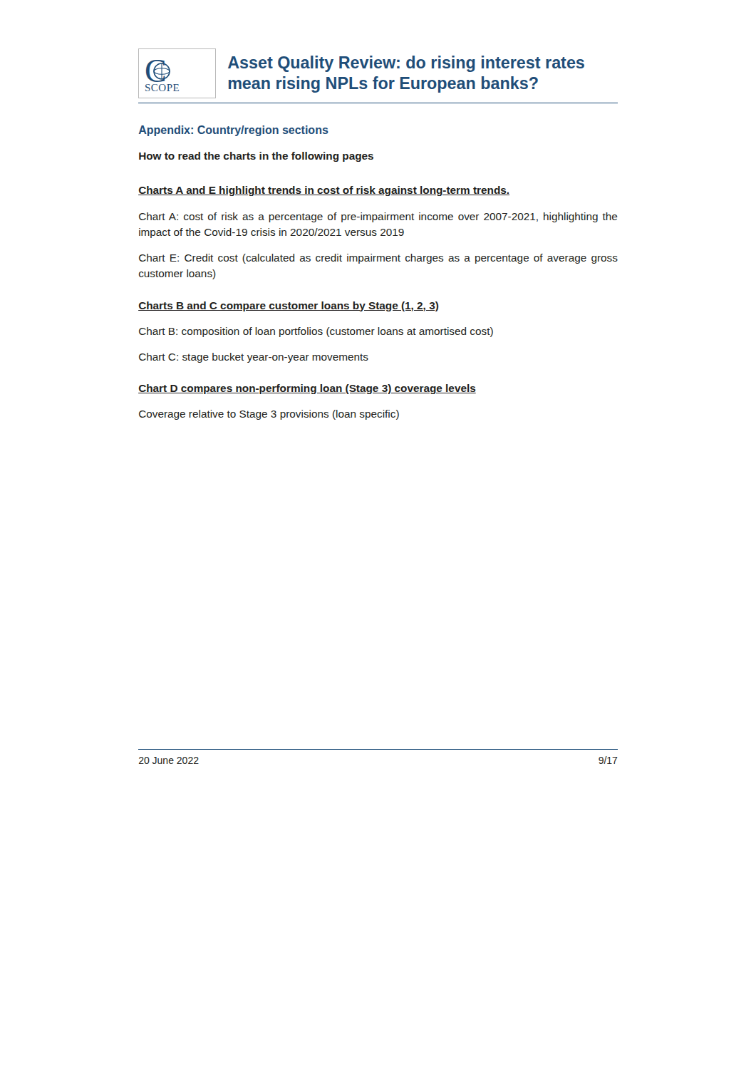C SCOPE
Asset Quality Review: do rising interest rates mean rising NPLs for European banks?
Appendix: Country/region sections
How to read the charts in the following pages
Charts A and E highlight trends in cost of risk against long-term trends.
Chart A: cost of risk as a percentage of pre-impairment income over 2007-2021, highlighting the impact of the Covid-19 crisis in 2020/2021 versus 2019
Chart E: Credit cost (calculated as credit impairment charges as a percentage of average gross customer loans)
Charts B and C compare customer loans by Stage (1, 2, 3)
Chart B: composition of loan portfolios (customer loans at amortised cost)
Chart C: stage bucket year-on-year movements
Chart D compares non-performing loan (Stage 3) coverage levels
Coverage relative to Stage 3 provisions (loan specific)
20 June 2022 9/17